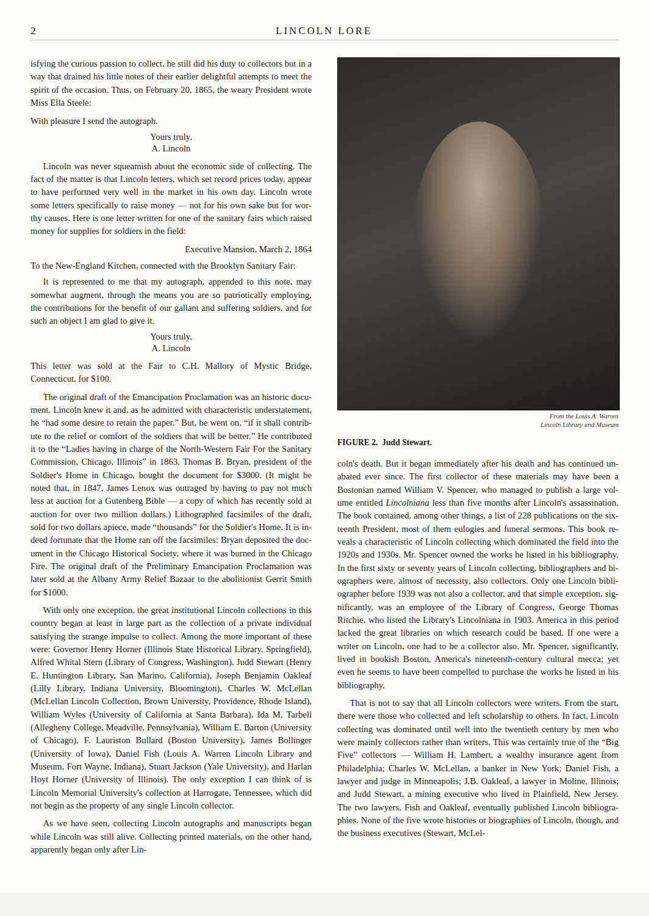2 Lincoln Lore
isfying the curious passion to collect, he still did his duty to collectors but in a way that drained his little notes of their earlier delightful attempts to meet the spirit of the occasion. Thus, on February 20, 1865, the weary President wrote Miss Ella Steele:
With pleasure I send the autograph.
Yours truly, A. Lincoln
Lincoln was never squeamish about the economic side of collecting. The fact of the matter is that Lincoln letters, which set record prices today, appear to have performed very well in the market in his own day. Lincoln wrote some letters specifically to raise money — not for his own sake but for worthy causes. Here is one letter written for one of the sanitary fairs which raised money for supplies for soldiers in the field:
Executive Mansion, March 2, 1864
To the New-England Kitchen, connected with the Brooklyn Sanitary Fair:
It is represented to me that my autograph, appended to this note, may somewhat augment, through the means you are so patriotically employing, the contributions for the benefit of our gallant and suffering soldiers, and for such an object I am glad to give it.
Yours truly, A. Lincoln
This letter was sold at the Fair to C.H. Mallory of Mystic Bridge, Connecticut, for $100.
The original draft of the Emancipation Proclamation was an historic document. Lincoln knew it and, as he admitted with characteristic understatement, he “had some desire to retain the paper.” But, he went on, “if it shall contribute to the relief or comfort of the soldiers that will be better.” He contributed it to the “Ladies having in charge of the North-Western Fair For the Sanitary Commission, Chicago, Illinois” in 1863. Thomas B. Bryan, president of the Soldier's Home in Chicago, bought the document for $3000. (It might be noted that, in 1847, James Lenox was outraged by having to pay not much less at auction for a Gutenberg Bible — a copy of which has recently sold at auction for over two million dollars.) Lithographed facsimiles of the draft, sold for two dollars apiece, made “thousands” for the Soldier's Home. It is indeed fortunate that the Home ran off the facsimiles: Bryan deposited the document in the Chicago Historical Society, where it was burned in the Chicago Fire. The original draft of the Preliminary Emancipation Proclamation was later sold at the Albany Army Relief Bazaar to the abolitionist Gerrit Smith for $1000.
With only one exception, the great institutional Lincoln collections in this country began at least in large part as the collection of a private individual satisfying the strange impulse to collect. Among the more important of these were: Governor Henry Horner (Illinois State Historical Library, Springfield), Alfred Whital Stern (Library of Congress, Washington), Judd Stewart (Henry E. Huntington Library, San Marino, California), Joseph Benjamin Oakleaf (Lilly Library, Indiana University, Bloomington), Charles W. McLellan (McLellan Lincoln Collection, Brown University, Providence, Rhode Island), William Wyles (University of California at Santa Barbara), Ida M. Tarbell (Allegheny College, Meadville, Pennsylvania), William E. Barton (University of Chicago), F. Lauriston Bullard (Boston University), James Bollinger (University of Iowa), Daniel Fish (Louis A. Warren Lincoln Library and Museum, Fort Wayne, Indiana), Stuart Jackson (Yale University), and Harlan Hoyt Horner (University of Illinois). The only exception I can think of is Lincoln Memorial University's collection at Harrogate, Tennessee, which did not begin as the property of any single Lincoln collector.
As we have seen, collecting Lincoln autographs and manuscripts began while Lincoln was still alive. Collecting printed materials, on the other hand, apparently began only after Lin-
From the Louis A. Warren
Lincoln Library and Museum
FIGURE 2. Judd Stewart.
coln's death. But it began immediately after his death and has continued unabated ever since. The first collector of these materials may have been a Bostonian named William V. Spencer, who managed to publish a large volume entitled Lincolniana less than five months after Lincoln's assassination. The book contained, among other things, a list of 228 publications on the sixteenth President, most of them eulogies and funeral sermons. This book reveals a characteristic of Lincoln collecting which dominated the field into the 1920s and 1930s. Mr. Spencer owned the works he listed in his bibliography. In the first sixty or seventy years of Lincoln collecting, bibliographers and biographers were, almost of necessity, also collectors. Only one Lincoln bibliographer before 1939 was not also a collector, and that simple exception, significantly, was an employee of the Library of Congress, George Thomas Ritchie, who listed the Library's Lincolniana in 1903. America in this period lacked the great libraries on which research could be based. If one were a writer on Lincoln, one had to be a collector also. Mr. Spencer, significantly, lived in bookish Boston, America's nineteenth-century cultural mecca; yet even he seems to have been compelled to purchase the works he listed in his bibliography.
That is not to say that all Lincoln collectors were writers. From the start, there were those who collected and left scholarship to others. In fact, Lincoln collecting was dominated until well into the twentieth century by men who were mainly collectors rather than writers. This was certainly true of the “Big Five” collectors — William H. Lambert, a wealthy insurance agent from Philadelphia; Charles W. McLellan, a banker in New York; Daniel Fish, a lawyer and judge in Minneapolis; J.B. Oakleaf, a lawyer in Moline, Illinois; and Judd Stewart, a mining executive who lived in Plainfield, New Jersey. The two lawyers, Fish and Oakleaf, eventually published Lincoln bibliographies. None of the five wrote histories or biographies of Lincoln, though, and the business executives (Stewart, McLel-